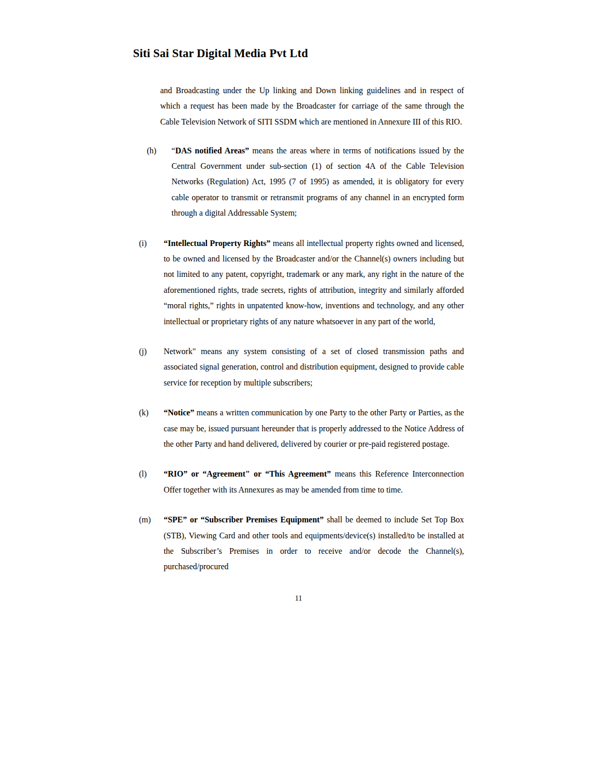Siti Sai Star Digital Media Pvt Ltd
and Broadcasting under the Up linking and Down linking guidelines and in respect of which a request has been made by the Broadcaster for carriage of the same through the Cable Television Network of SITI SSDM which are mentioned in Annexure III of this RIO.
(h) “DAS notified Areas” means the areas where in terms of notifications issued by the Central Government under sub-section (1) of section 4A of the Cable Television Networks (Regulation) Act, 1995 (7 of 1995) as amended, it is obligatory for every cable operator to transmit or retransmit programs of any channel in an encrypted form through a digital Addressable System;
(i) “Intellectual Property Rights” means all intellectual property rights owned and licensed, to be owned and licensed by the Broadcaster and/or the Channel(s) owners including but not limited to any patent, copyright, trademark or any mark, any right in the nature of the aforementioned rights, trade secrets, rights of attribution, integrity and similarly afforded “moral rights,” rights in unpatented know-how, inventions and technology, and any other intellectual or proprietary rights of any nature whatsoever in any part of the world,
(j) Network" means any system consisting of a set of closed transmission paths and associated signal generation, control and distribution equipment, designed to provide cable service for reception by multiple subscribers;
(k) “Notice” means a written communication by one Party to the other Party or Parties, as the case may be, issued pursuant hereunder that is properly addressed to the Notice Address of the other Party and hand delivered, delivered by courier or pre-paid registered postage.
(l) “RIO” or “Agreement" or “This Agreement” means this Reference Interconnection Offer together with its Annexures as may be amended from time to time.
(m) “SPE” or “Subscriber Premises Equipment” shall be deemed to include Set Top Box (STB), Viewing Card and other tools and equipments/device(s) installed/to be installed at the Subscriber’s Premises in order to receive and/or decode the Channel(s), purchased/procured
11